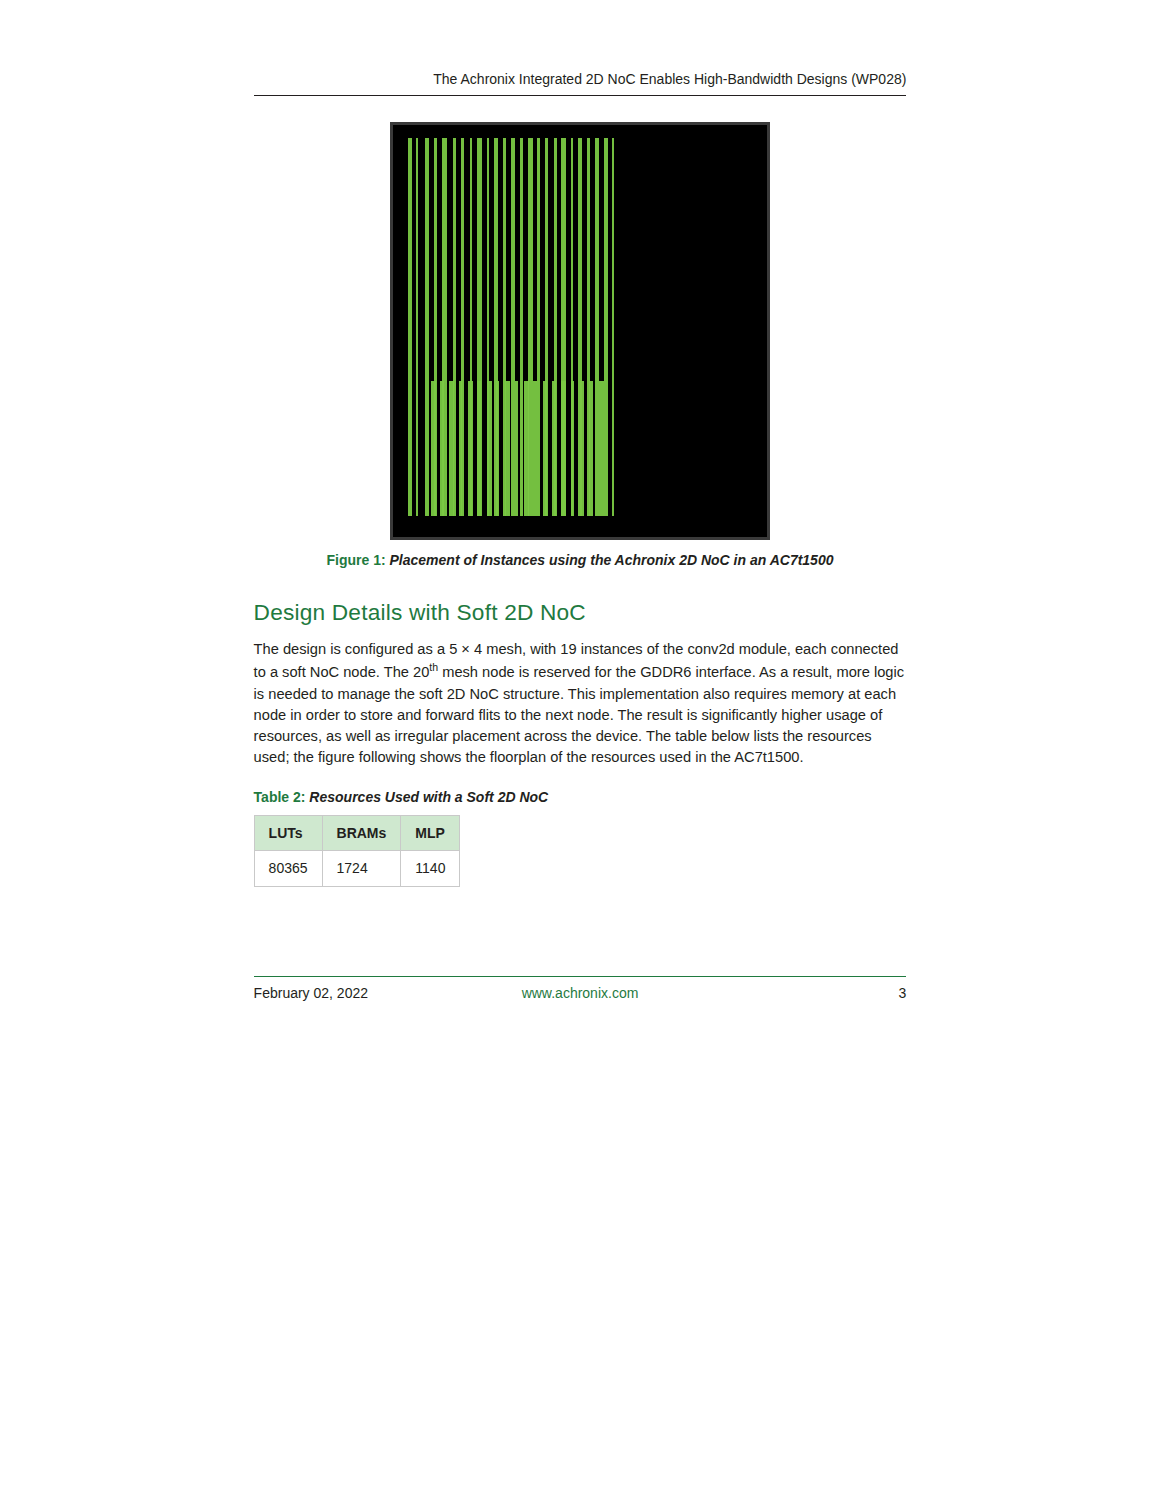The Achronix Integrated 2D NoC Enables High-Bandwidth Designs (WP028)
Figure 1: Placement of Instances using the Achronix 2D NoC in an AC7t1500
Design Details with Soft 2D NoC
The design is configured as a 5 × 4 mesh, with 19 instances of the conv2d module, each connected to a soft NoC node. The 20th mesh node is reserved for the GDDR6 interface. As a result, more logic is needed to manage the soft 2D NoC structure. This implementation also requires memory at each node in order to store and forward flits to the next node. The result is significantly higher usage of resources, as well as irregular placement across the device. The table below lists the resources used; the figure following shows the floorplan of the resources used in the AC7t1500.
Table 2: Resources Used with a Soft 2D NoC
| LUTs | BRAMs | MLP |
| --- | --- | --- |
| 80365 | 1724 | 1140 |
February 02, 2022
www.achronix.com
3